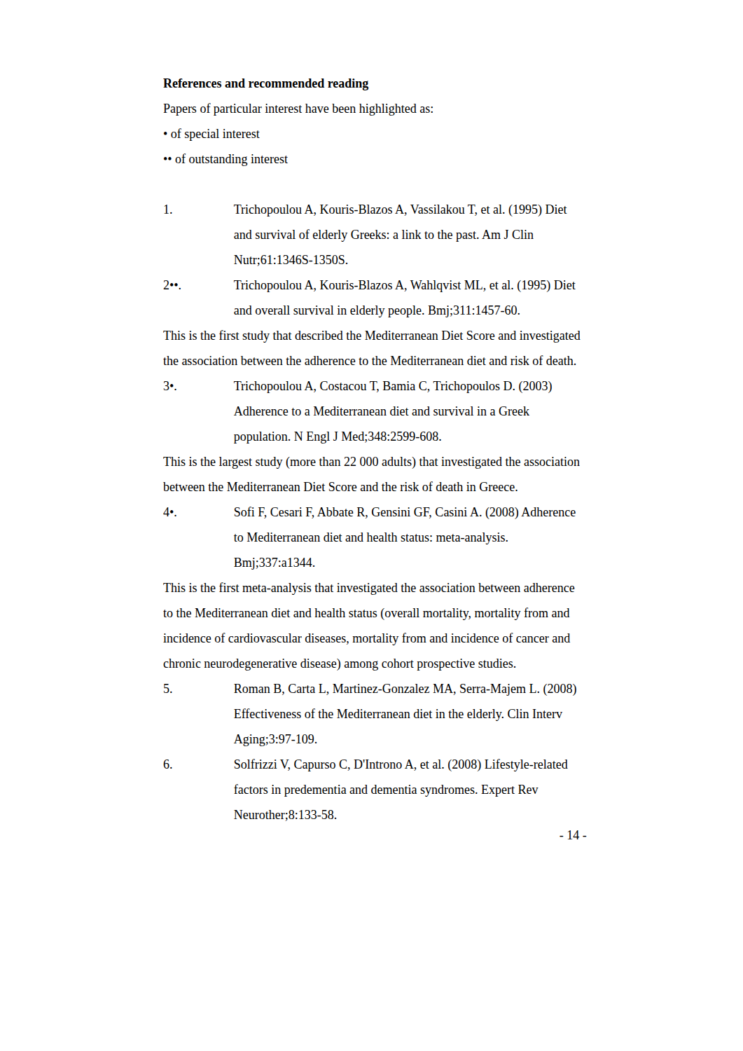References and recommended reading
Papers of particular interest have been highlighted as:
• of special interest
•• of outstanding interest
1. Trichopoulou A, Kouris-Blazos A, Vassilakou T, et al. (1995) Diet and survival of elderly Greeks: a link to the past. Am J Clin Nutr;61:1346S-1350S.
2••. Trichopoulou A, Kouris-Blazos A, Wahlqvist ML, et al. (1995) Diet and overall survival in elderly people. Bmj;311:1457-60.
This is the first study that described the Mediterranean Diet Score and investigated the association between the adherence to the Mediterranean diet and risk of death.
3•. Trichopoulou A, Costacou T, Bamia C, Trichopoulos D. (2003) Adherence to a Mediterranean diet and survival in a Greek population. N Engl J Med;348:2599-608.
This is the largest study (more than 22 000 adults) that investigated the association between the Mediterranean Diet Score and the risk of death in Greece.
4•. Sofi F, Cesari F, Abbate R, Gensini GF, Casini A. (2008) Adherence to Mediterranean diet and health status: meta-analysis. Bmj;337:a1344.
This is the first meta-analysis that investigated the association between adherence to the Mediterranean diet and health status (overall mortality, mortality from and incidence of cardiovascular diseases, mortality from and incidence of cancer and chronic neurodegenerative disease) among cohort prospective studies.
5. Roman B, Carta L, Martinez-Gonzalez MA, Serra-Majem L. (2008) Effectiveness of the Mediterranean diet in the elderly. Clin Interv Aging;3:97-109.
6. Solfrizzi V, Capurso C, D'Introno A, et al. (2008) Lifestyle-related factors in predementia and dementia syndromes. Expert Rev Neurother;8:133-58.
- 14 -